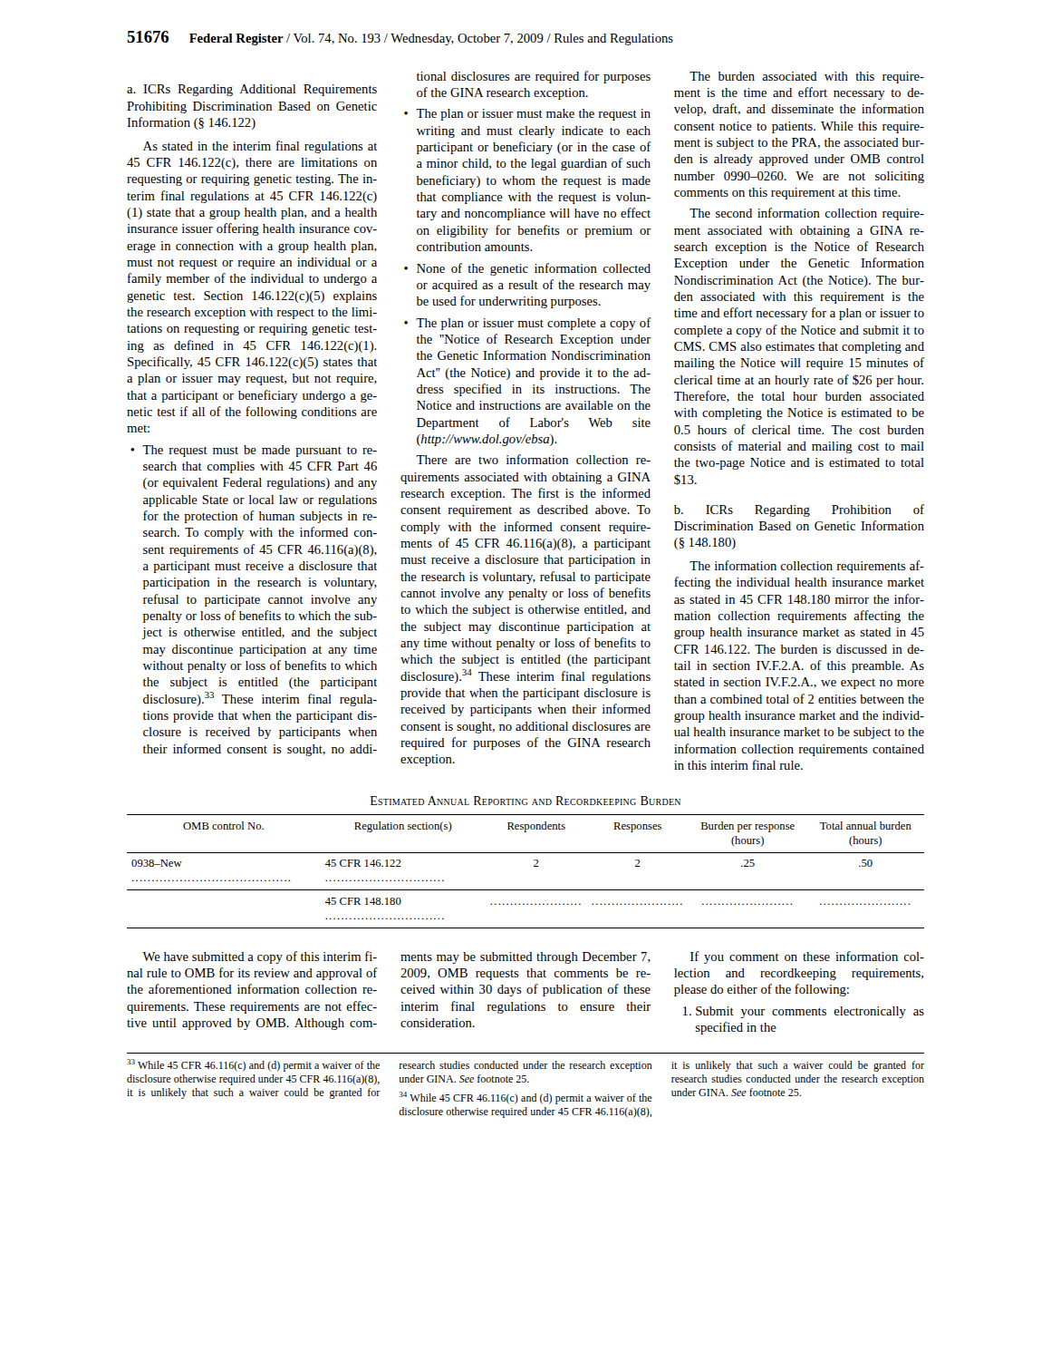51676 Federal Register / Vol. 74, No. 193 / Wednesday, October 7, 2009 / Rules and Regulations
a. ICRs Regarding Additional Requirements Prohibiting Discrimination Based on Genetic Information (§ 146.122)
As stated in the interim final regulations at 45 CFR 146.122(c), there are limitations on requesting or requiring genetic testing. The interim final regulations at 45 CFR 146.122(c)(1) state that a group health plan, and a health insurance issuer offering health insurance coverage in connection with a group health plan, must not request or require an individual or a family member of the individual to undergo a genetic test. Section 146.122(c)(5) explains the research exception with respect to the limitations on requesting or requiring genetic testing as defined in 45 CFR 146.122(c)(1). Specifically, 45 CFR 146.122(c)(5) states that a plan or issuer may request, but not require, that a participant or beneficiary undergo a genetic test if all of the following conditions are met:
The request must be made pursuant to research that complies with 45 CFR Part 46 (or equivalent Federal regulations) and any applicable State or local law or regulations for the protection of human subjects in research. To comply with the informed consent requirements of 45 CFR 46.116(a)(8), a participant must receive a disclosure that participation in the research is voluntary, refusal to participate cannot involve any penalty or loss of benefits to which the subject is otherwise entitled, and the subject may discontinue participation at any time without penalty or loss of benefits to which the subject is entitled (the participant disclosure).33 These interim final regulations provide that when the participant disclosure is received by participants when their informed consent is sought, no additional disclosures are required for purposes of the GINA research exception.
The plan or issuer must make the request in writing and must clearly indicate to each participant or beneficiary (or in the case of a minor child, to the legal guardian of such beneficiary) to whom the request is made that compliance with the request is voluntary and noncompliance will have no effect on eligibility for benefits or premium or contribution amounts.
None of the genetic information collected or acquired as a result of the research may be used for underwriting purposes.
The plan or issuer must complete a copy of the ''Notice of Research Exception under the Genetic Information Nondiscrimination Act'' (the Notice) and provide it to the address specified in its instructions. The Notice and instructions are available on the Department of Labor's Web site (http://www.dol.gov/ebsa).
There are two information collection requirements associated with obtaining a GINA research exception. The first is the informed consent requirement as described above. To comply with the informed consent requirements of 45 CFR 46.116(a)(8), a participant must receive a disclosure that participation in the research is voluntary, refusal to participate cannot involve any penalty or loss of benefits to which the subject is otherwise entitled, and the subject may discontinue participation at any time without penalty or loss of benefits to which the subject is entitled (the participant disclosure).34 These interim final regulations provide that when the participant disclosure is received by participants when their informed consent is sought, no additional disclosures are required for purposes of the GINA research exception.
The burden associated with this requirement is the time and effort necessary to develop, draft, and disseminate the information consent notice to patients. While this requirement is subject to the PRA, the associated burden is already approved under OMB control number 0990–0260. We are not soliciting comments on this requirement at this time.
The second information collection requirement associated with obtaining a GINA research exception is the Notice of Research Exception under the Genetic Information Nondiscrimination Act (the Notice). The burden associated with this requirement is the time and effort necessary for a plan or issuer to complete a copy of the Notice and submit it to CMS. CMS also estimates that completing and mailing the Notice will require 15 minutes of clerical time at an hourly rate of $26 per hour. Therefore, the total hour burden associated with completing the Notice is estimated to be 0.5 hours of clerical time. The cost burden consists of material and mailing cost to mail the two-page Notice and is estimated to total $13.
b. ICRs Regarding Prohibition of Discrimination Based on Genetic Information (§ 148.180)
The information collection requirements affecting the individual health insurance market as stated in 45 CFR 148.180 mirror the information collection requirements affecting the group health insurance market as stated in 45 CFR 146.122. The burden is discussed in detail in section IV.F.2.A. of this preamble. As stated in section IV.F.2.A., we expect no more than a combined total of 2 entities between the group health insurance market and the individual health insurance market to be subject to the information collection requirements contained in this interim final rule.
Estimated Annual Reporting and Recordkeeping Burden
| OMB control No. | Regulation section(s) | Respondents | Responses | Burden per response (hours) | Total annual burden (hours) |
| --- | --- | --- | --- | --- | --- |
| 0938–New ........................................ | 45 CFR 146.122 .............................. | 2 | 2 | .25 | .50 |
| | 45 CFR 148.180 .............................. | ....................... | ....................... | ....................... | ....................... |
We have submitted a copy of this interim final rule to OMB for its review and approval of the aforementioned information collection requirements. These requirements are not effective until approved by OMB. Although comments may be submitted through December 7, 2009, OMB requests that comments be received within 30 days of publication of these interim final regulations to ensure their consideration.
If you comment on these information collection and recordkeeping requirements, please do either of the following:
Submit your comments electronically as specified in the
33 While 45 CFR 46.116(c) and (d) permit a waiver of the disclosure otherwise required under 45 CFR 46.116(a)(8), it is unlikely that such a waiver could be granted for research studies conducted under the research exception under GINA. See footnote 25.
34 While 45 CFR 46.116(c) and (d) permit a waiver of the disclosure otherwise required under 45 CFR 46.116(a)(8), it is unlikely that such a waiver could be granted for research studies conducted under the research exception under GINA. See footnote 25.